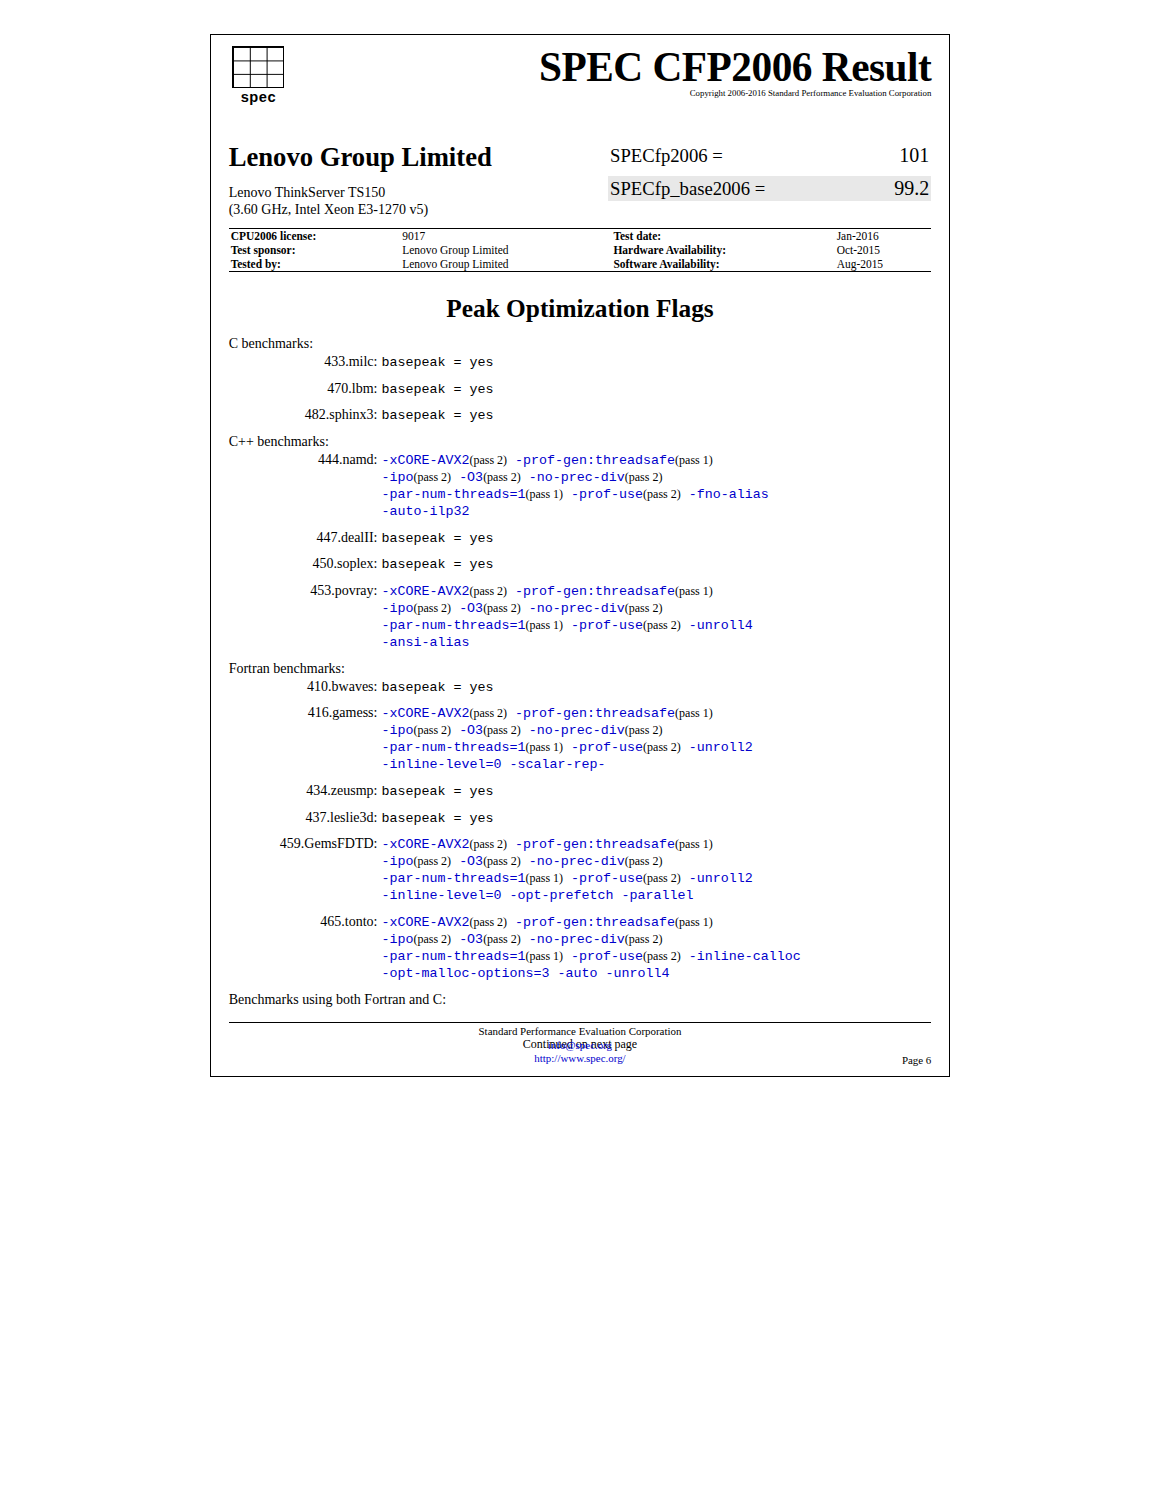spec
SPEC CFP2006 Result
Copyright 2006-2016 Standard Performance Evaluation Corporation
Lenovo Group Limited
Lenovo ThinkServer TS150
(3.60 GHz, Intel Xeon E3-1270 v5)
| SPECfp2006 = | 101 |
| SPECfp_base2006 = | 99.2 |
| CPU2006 license: | 9017 | Test date: | Jan-2016 |
| Test sponsor: | Lenovo Group Limited | Hardware Availability: | Oct-2015 |
| Tested by: | Lenovo Group Limited | Software Availability: | Aug-2015 |
Peak Optimization Flags
C benchmarks:
433.milc:
basepeak = yes
470.lbm:
basepeak = yes
482.sphinx3:
basepeak = yes
C++ benchmarks:
444.namd:
-xCORE-AVX2(pass 2) -prof-gen:threadsafe(pass 1)
-ipo(pass 2) -O3(pass 2) -no-prec-div(pass 2)
-par-num-threads=1(pass 1) -prof-use(pass 2) -fno-alias
-auto-ilp32
447.dealII:
basepeak = yes
450.soplex:
basepeak = yes
453.povray:
-xCORE-AVX2(pass 2) -prof-gen:threadsafe(pass 1)
-ipo(pass 2) -O3(pass 2) -no-prec-div(pass 2)
-par-num-threads=1(pass 1) -prof-use(pass 2) -unroll4
-ansi-alias
Fortran benchmarks:
410.bwaves:
basepeak = yes
416.gamess:
-xCORE-AVX2(pass 2) -prof-gen:threadsafe(pass 1)
-ipo(pass 2) -O3(pass 2) -no-prec-div(pass 2)
-par-num-threads=1(pass 1) -prof-use(pass 2) -unroll2
-inline-level=0 -scalar-rep-
434.zeusmp:
basepeak = yes
437.leslie3d:
basepeak = yes
459.GemsFDTD:
-xCORE-AVX2(pass 2) -prof-gen:threadsafe(pass 1)
-ipo(pass 2) -O3(pass 2) -no-prec-div(pass 2)
-par-num-threads=1(pass 1) -prof-use(pass 2) -unroll2
-inline-level=0 -opt-prefetch -parallel
465.tonto:
-xCORE-AVX2(pass 2) -prof-gen:threadsafe(pass 1)
-ipo(pass 2) -O3(pass 2) -no-prec-div(pass 2)
-par-num-threads=1(pass 1) -prof-use(pass 2) -inline-calloc
-opt-malloc-options=3 -auto -unroll4
Benchmarks using both Fortran and C:
Continued on next page
Standard Performance Evaluation Corporation
info@spec.org
http://www.spec.org/
Page 6